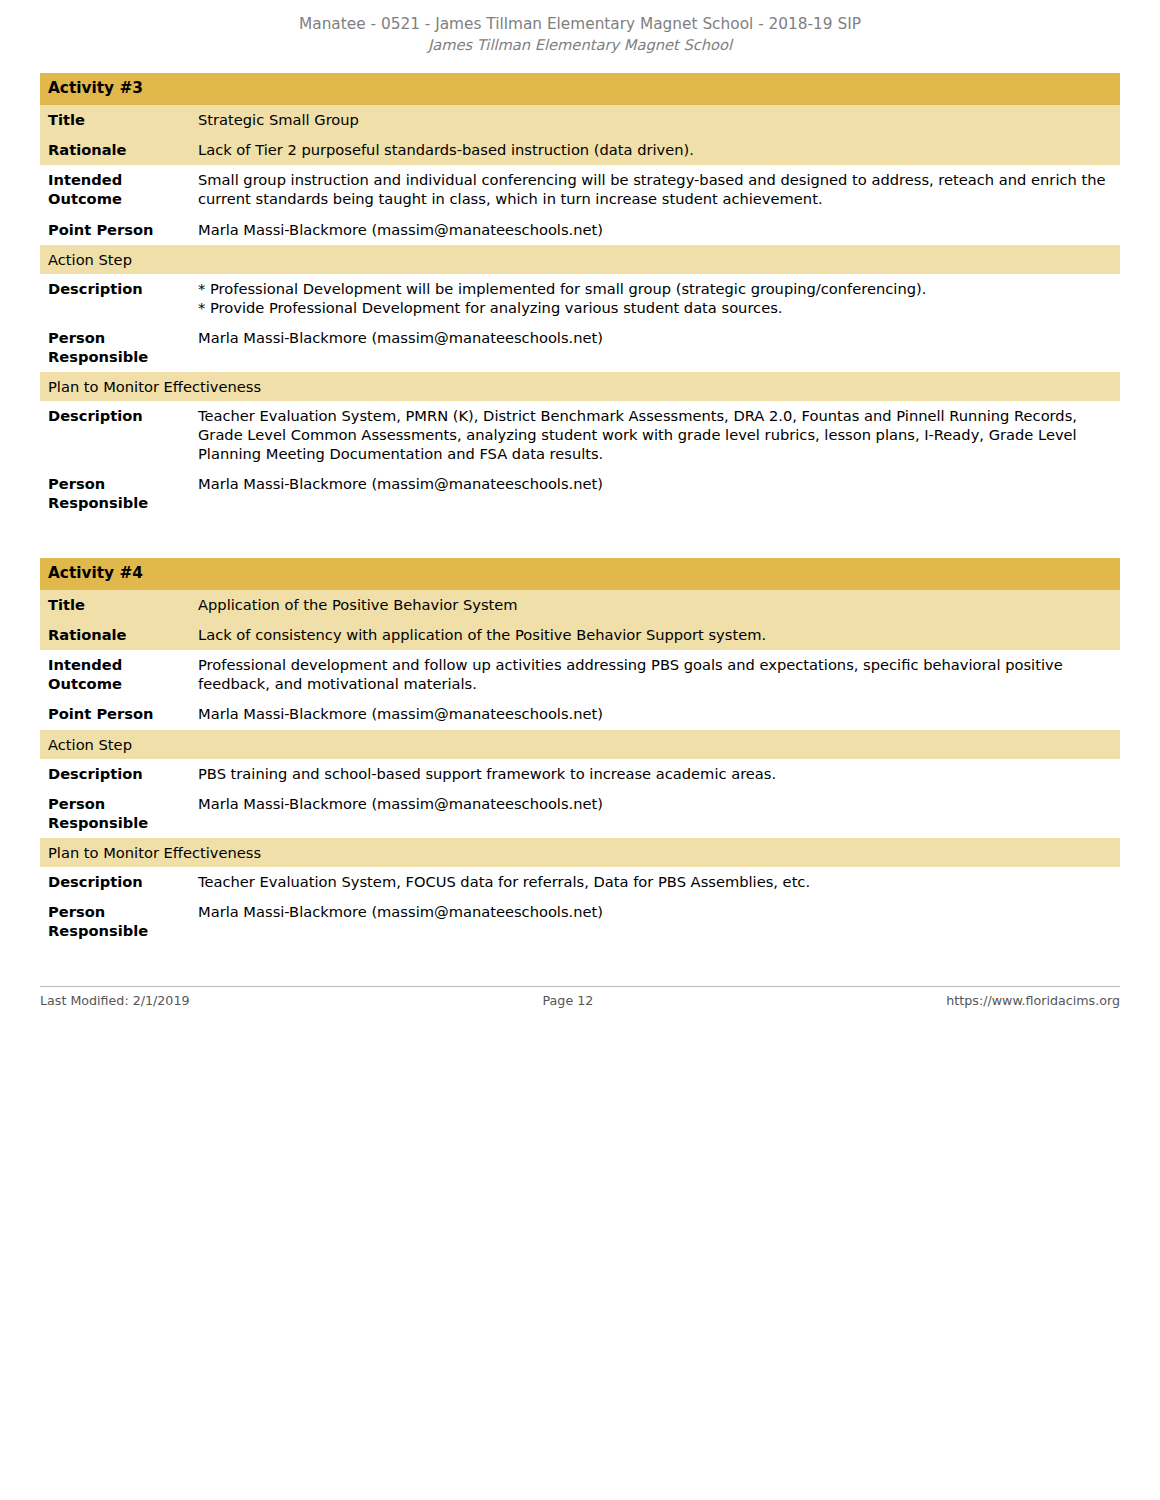Manatee - 0521 - James Tillman Elementary Magnet School - 2018-19 SIP
James Tillman Elementary Magnet School
| Activity #3 |
| Title | Strategic Small Group |
| Rationale | Lack of Tier 2 purposeful standards-based instruction (data driven). |
| Intended Outcome | Small group instruction and individual conferencing will be strategy-based and designed to address, reteach and enrich the current standards being taught in class, which in turn increase student achievement. |
| Point Person | Marla Massi-Blackmore (massim@manateeschools.net) |
| Action Step |
| Description | * Professional Development will be implemented for small group (strategic grouping/conferencing). * Provide Professional Development for analyzing various student data sources. |
| Person Responsible | Marla Massi-Blackmore (massim@manateeschools.net) |
| Plan to Monitor Effectiveness |
| Description | Teacher Evaluation System, PMRN (K), District Benchmark Assessments, DRA 2.0, Fountas and Pinnell Running Records, Grade Level Common Assessments, analyzing student work with grade level rubrics, lesson plans, I-Ready, Grade Level Planning Meeting Documentation and FSA data results. |
| Person Responsible | Marla Massi-Blackmore (massim@manateeschools.net) |
| Activity #4 |
| Title | Application of the Positive Behavior System |
| Rationale | Lack of consistency with application of the Positive Behavior Support system. |
| Intended Outcome | Professional development and follow up activities addressing PBS goals and expectations, specific behavioral positive feedback, and motivational materials. |
| Point Person | Marla Massi-Blackmore (massim@manateeschools.net) |
| Action Step |
| Description | PBS training and school-based support framework to increase academic areas. |
| Person Responsible | Marla Massi-Blackmore (massim@manateeschools.net) |
| Plan to Monitor Effectiveness |
| Description | Teacher Evaluation System, FOCUS data for referrals, Data for PBS Assemblies, etc. |
| Person Responsible | Marla Massi-Blackmore (massim@manateeschools.net) |
Last Modified: 2/1/2019 https://www.floridacims.org
Page 12